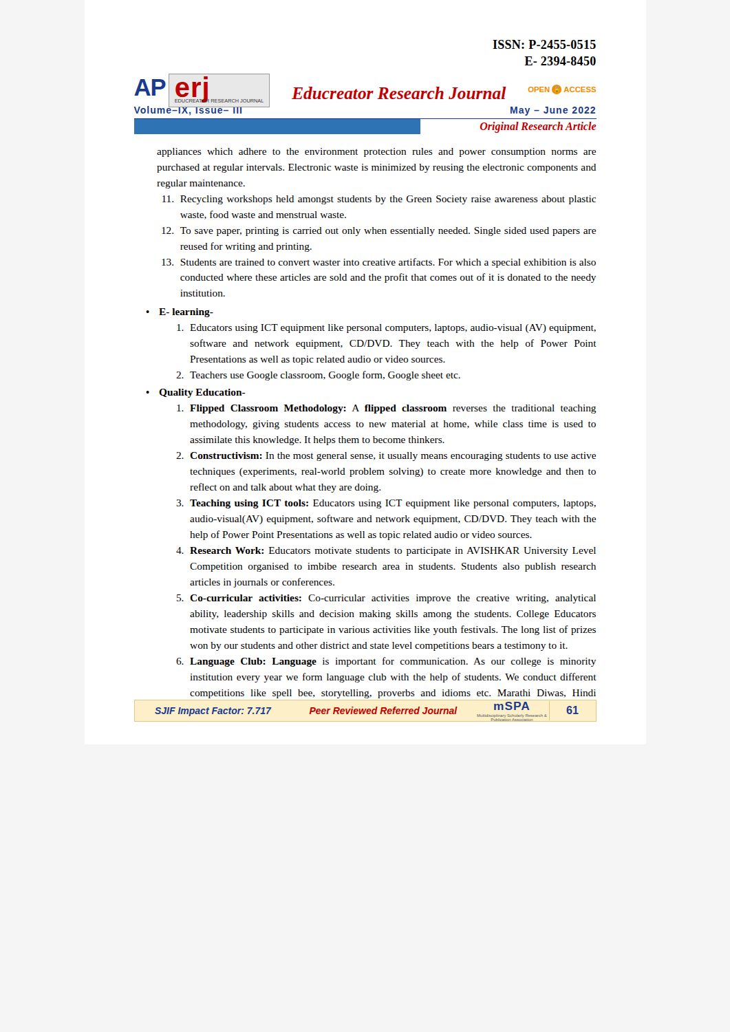ISSN: P-2455-0515
E- 2394-8450
AP
erjEDUCREATOR RESEARCH JOURNAL
Educreator Research Journal
OPEN 🔓 ACCESS
Volume–IX, Issue– III
May – June 2022
Original Research Article
appliances which adhere to the environment protection rules and power consumption norms are purchased at regular intervals. Electronic waste is minimized by reusing the electronic components and regular maintenance.
Recycling workshops held amongst students by the Green Society raise awareness about plastic waste, food waste and menstrual waste.
To save paper, printing is carried out only when essentially needed. Single sided used papers are reused for writing and printing.
Students are trained to convert waster into creative artifacts. For which a special exhibition is also conducted where these articles are sold and the profit that comes out of it is donated to the needy institution.
E- learning-
Educators using ICT equipment like personal computers, laptops, audio-visual (AV) equipment, software and network equipment, CD/DVD. They teach with the help of Power Point Presentations as well as topic related audio or video sources.
Teachers use Google classroom, Google form, Google sheet etc.
Quality Education-
Flipped Classroom Methodology: A flipped classroom reverses the traditional teaching methodology, giving students access to new material at home, while class time is used to assimilate this knowledge. It helps them to become thinkers.
Constructivism: In the most general sense, it usually means encouraging students to use active techniques (experiments, real-world problem solving) to create more knowledge and then to reflect on and talk about what they are doing.
Teaching using ICT tools: Educators using ICT equipment like personal computers, laptops, audio-visual(AV) equipment, software and network equipment, CD/DVD. They teach with the help of Power Point Presentations as well as topic related audio or video sources.
Research Work: Educators motivate students to participate in AVISHKAR University Level Competition organised to imbibe research area in students. Students also publish research articles in journals or conferences.
Co-curricular activities: Co-curricular activities improve the creative writing, analytical ability, leadership skills and decision making skills among the students. College Educators motivate students to participate in various activities like youth festivals. The long list of prizes won by our students and other district and state level competitions bears a testimony to it.
Language Club: Language is important for communication. As our college is minority institution every year we form language club with the help of students. We conduct different competitions like spell bee, storytelling, proverbs and idioms etc. Marathi Diwas, Hindi Pakhwada, English day celebrated for enriching language and communication.
SJIF Impact Factor: 7.717
Peer Reviewed Referred Journal
mSPAMultidisciplinary Scholarly Research & Publication Association
61